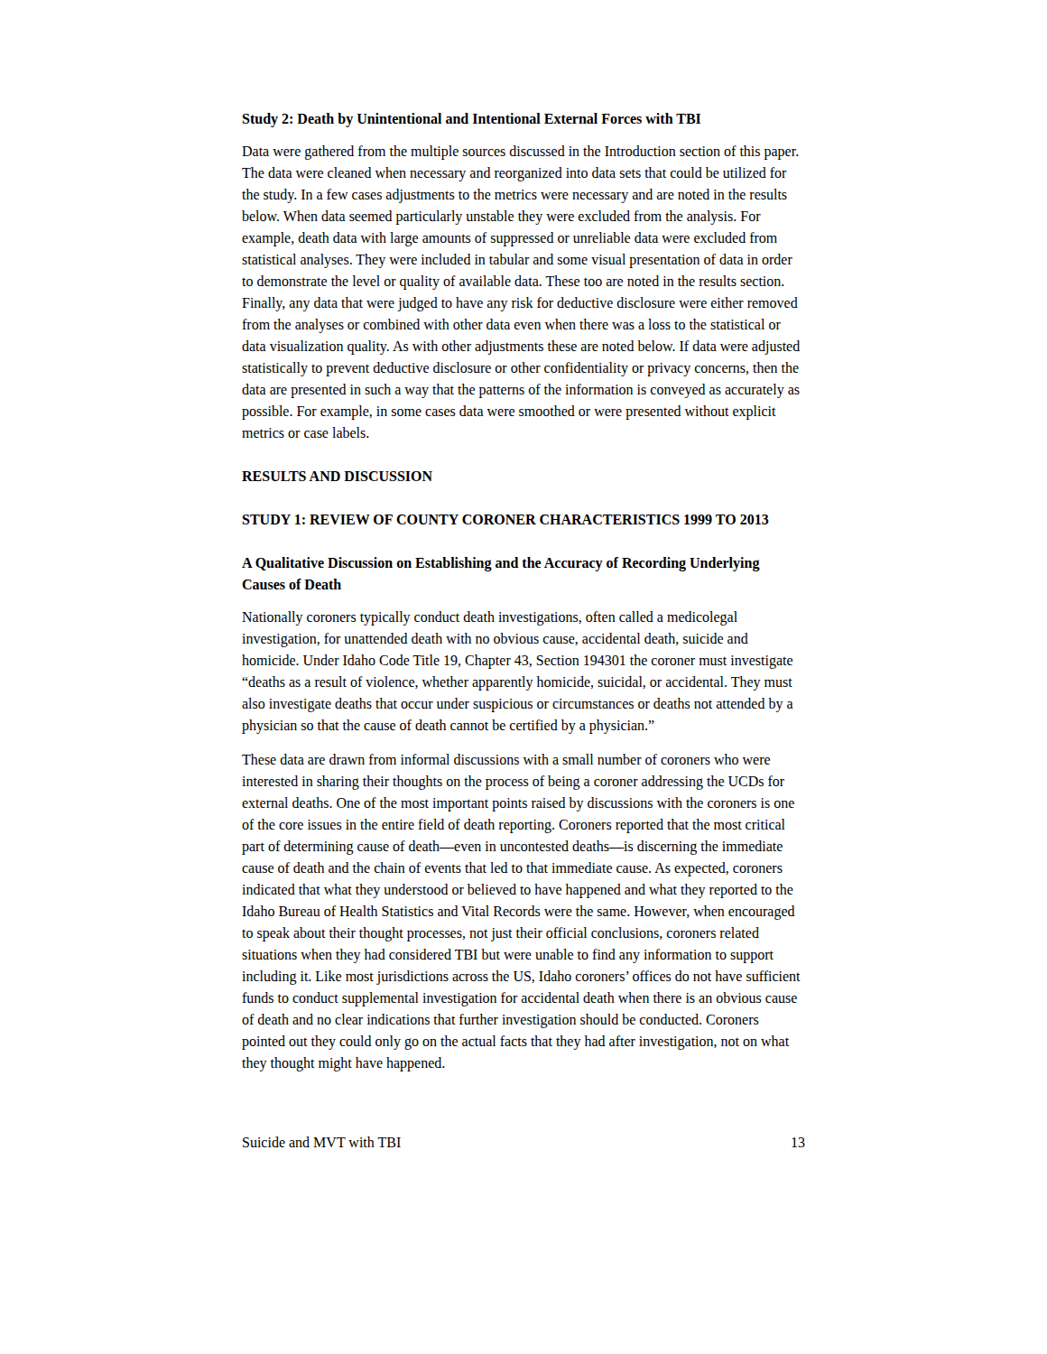Study 2: Death by Unintentional and Intentional External Forces with TBI
Data were gathered from the multiple sources discussed in the Introduction section of this paper. The data were cleaned when necessary and reorganized into data sets that could be utilized for the study. In a few cases adjustments to the metrics were necessary and are noted in the results below. When data seemed particularly unstable they were excluded from the analysis. For example, death data with large amounts of suppressed or unreliable data were excluded from statistical analyses. They were included in tabular and some visual presentation of data in order to demonstrate the level or quality of available data. These too are noted in the results section. Finally, any data that were judged to have any risk for deductive disclosure were either removed from the analyses or combined with other data even when there was a loss to the statistical or data visualization quality. As with other adjustments these are noted below. If data were adjusted statistically to prevent deductive disclosure or other confidentiality or privacy concerns, then the data are presented in such a way that the patterns of the information is conveyed as accurately as possible. For example, in some cases data were smoothed or were presented without explicit metrics or case labels.
RESULTS AND DISCUSSION
STUDY 1: REVIEW OF COUNTY CORONER CHARACTERISTICS 1999 TO 2013
A Qualitative Discussion on Establishing and the Accuracy of Recording Underlying Causes of Death
Nationally coroners typically conduct death investigations, often called a medicolegal investigation, for unattended death with no obvious cause, accidental death, suicide and homicide. Under Idaho Code Title 19, Chapter 43, Section 194301 the coroner must investigate “deaths as a result of violence, whether apparently homicide, suicidal, or accidental. They must also investigate deaths that occur under suspicious or circumstances or deaths not attended by a physician so that the cause of death cannot be certified by a physician.”
These data are drawn from informal discussions with a small number of coroners who were interested in sharing their thoughts on the process of being a coroner addressing the UCDs for external deaths. One of the most important points raised by discussions with the coroners is one of the core issues in the entire field of death reporting. Coroners reported that the most critical part of determining cause of death—even in uncontested deaths—is discerning the immediate cause of death and the chain of events that led to that immediate cause. As expected, coroners indicated that what they understood or believed to have happened and what they reported to the Idaho Bureau of Health Statistics and Vital Records were the same. However, when encouraged to speak about their thought processes, not just their official conclusions, coroners related situations when they had considered TBI but were unable to find any information to support including it. Like most jurisdictions across the US, Idaho coroners’ offices do not have sufficient funds to conduct supplemental investigation for accidental death when there is an obvious cause of death and no clear indications that further investigation should be conducted. Coroners pointed out they could only go on the actual facts that they had after investigation, not on what they thought might have happened.
Suicide and MVT with TBI 13